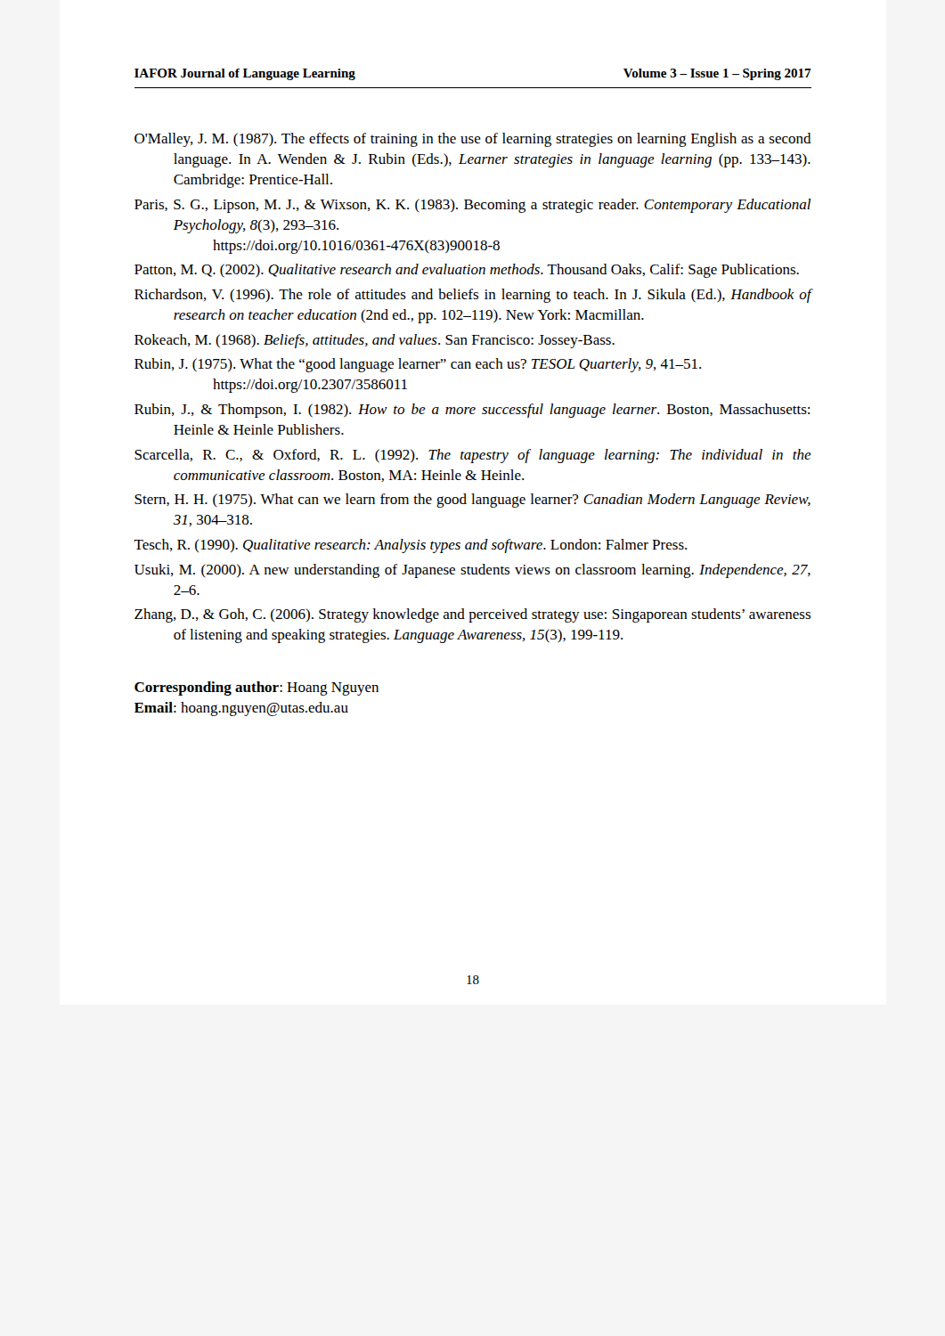IAFOR Journal of Language Learning Volume 3 – Issue 1 – Spring 2017
O'Malley, J. M. (1987). The effects of training in the use of learning strategies on learning English as a second language. In A. Wenden & J. Rubin (Eds.), Learner strategies in language learning (pp. 133–143). Cambridge: Prentice-Hall.
Paris, S. G., Lipson, M. J., & Wixson, K. K. (1983). Becoming a strategic reader. Contemporary Educational Psychology, 8(3), 293–316. https://doi.org/10.1016/0361-476X(83)90018-8
Patton, M. Q. (2002). Qualitative research and evaluation methods. Thousand Oaks, Calif: Sage Publications.
Richardson, V. (1996). The role of attitudes and beliefs in learning to teach. In J. Sikula (Ed.), Handbook of research on teacher education (2nd ed., pp. 102–119). New York: Macmillan.
Rokeach, M. (1968). Beliefs, attitudes, and values. San Francisco: Jossey-Bass.
Rubin, J. (1975). What the “good language learner” can each us? TESOL Quarterly, 9, 41–51. https://doi.org/10.2307/3586011
Rubin, J., & Thompson, I. (1982). How to be a more successful language learner. Boston, Massachusetts: Heinle & Heinle Publishers.
Scarcella, R. C., & Oxford, R. L. (1992). The tapestry of language learning: The individual in the communicative classroom. Boston, MA: Heinle & Heinle.
Stern, H. H. (1975). What can we learn from the good language learner? Canadian Modern Language Review, 31, 304–318.
Tesch, R. (1990). Qualitative research: Analysis types and software. London: Falmer Press.
Usuki, M. (2000). A new understanding of Japanese students views on classroom learning. Independence, 27, 2–6.
Zhang, D., & Goh, C. (2006). Strategy knowledge and perceived strategy use: Singaporean students’ awareness of listening and speaking strategies. Language Awareness, 15(3), 199-119.
Corresponding author: Hoang Nguyen
Email: hoang.nguyen@utas.edu.au
18